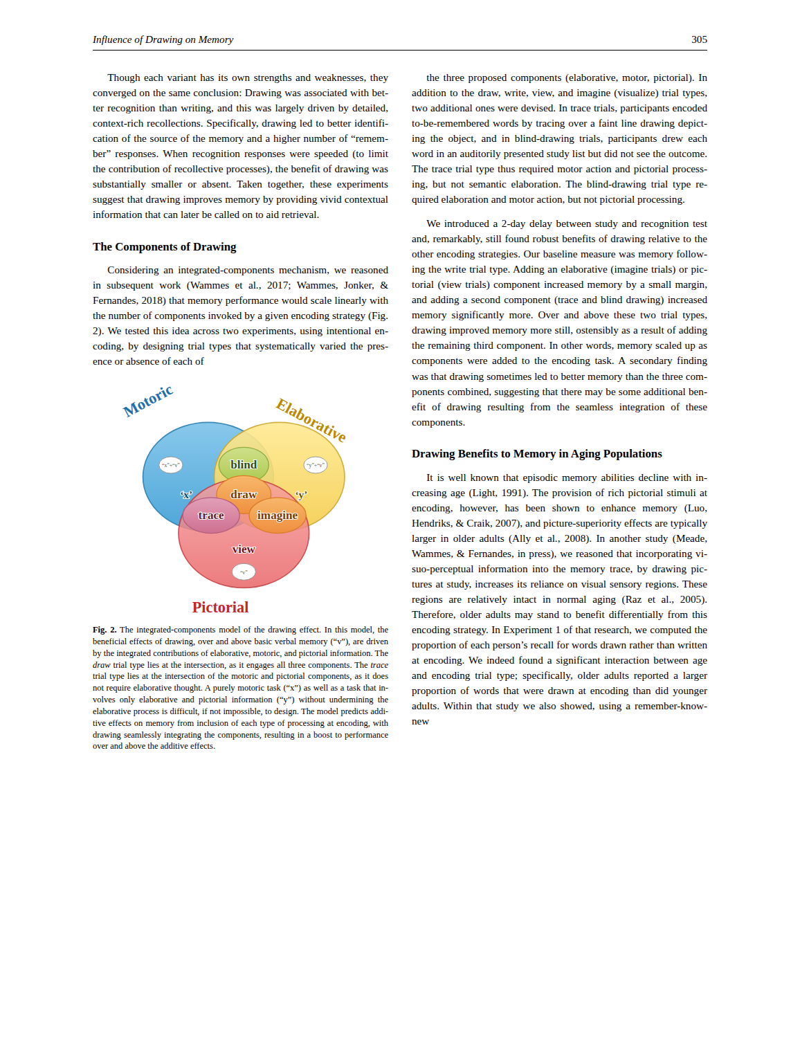Influence of Drawing on Memory 305
Though each variant has its own strengths and weaknesses, they converged on the same conclusion: Drawing was associated with better recognition than writing, and this was largely driven by detailed, context-rich recollections. Specifically, drawing led to better identification of the source of the memory and a higher number of “remember” responses. When recognition responses were speeded (to limit the contribution of recollective processes), the benefit of drawing was substantially smaller or absent. Taken together, these experiments suggest that drawing improves memory by providing vivid contextual information that can later be called on to aid retrieval.
The Components of Drawing
Considering an integrated-components mechanism, we reasoned in subsequent work (Wammes et al., 2017; Wammes, Jonker, & Fernandes, 2018) that memory performance would scale linearly with the number of components invoked by a given encoding strategy (Fig. 2). We tested this idea across two experiments, using intentional encoding, by designing trial types that systematically varied the presence or absence of each of
Motoric Elaborative Pictorial “x”+“v” “y”+“v” “v” blind draw trace imagine view ‘x’ ‘y’
Fig. 2. The integrated-components model of the drawing effect. In this model, the beneficial effects of drawing, over and above basic verbal memory (“v”), are driven by the integrated contributions of elaborative, motoric, and pictorial information. The draw trial type lies at the intersection, as it engages all three components. The trace trial type lies at the intersection of the motoric and pictorial components, as it does not require elaborative thought. A purely motoric task (“x”) as well as a task that involves only elaborative and pictorial information (“y”) without undermining the elaborative process is difficult, if not impossible, to design. The model predicts additive effects on memory from inclusion of each type of processing at encoding, with drawing seamlessly integrating the components, resulting in a boost to performance over and above the additive effects.
the three proposed components (elaborative, motor, pictorial). In addition to the draw, write, view, and imagine (visualize) trial types, two additional ones were devised. In trace trials, participants encoded to-be-remembered words by tracing over a faint line drawing depicting the object, and in blind-drawing trials, participants drew each word in an auditorily presented study list but did not see the outcome. The trace trial type thus required motor action and pictorial processing, but not semantic elaboration. The blind-drawing trial type required elaboration and motor action, but not pictorial processing.
We introduced a 2-day delay between study and recognition test and, remarkably, still found robust benefits of drawing relative to the other encoding strategies. Our baseline measure was memory following the write trial type. Adding an elaborative (imagine trials) or pictorial (view trials) component increased memory by a small margin, and adding a second component (trace and blind drawing) increased memory significantly more. Over and above these two trial types, drawing improved memory more still, ostensibly as a result of adding the remaining third component. In other words, memory scaled up as components were added to the encoding task. A secondary finding was that drawing sometimes led to better memory than the three components combined, suggesting that there may be some additional benefit of drawing resulting from the seamless integration of these components.
Drawing Benefits to Memory in Aging Populations
It is well known that episodic memory abilities decline with increasing age (Light, 1991). The provision of rich pictorial stimuli at encoding, however, has been shown to enhance memory (Luo, Hendriks, & Craik, 2007), and picture-superiority effects are typically larger in older adults (Ally et al., 2008). In another study (Meade, Wammes, & Fernandes, in press), we reasoned that incorporating visuo-perceptual information into the memory trace, by drawing pictures at study, increases its reliance on visual sensory regions. These regions are relatively intact in normal aging (Raz et al., 2005). Therefore, older adults may stand to benefit differentially from this encoding strategy. In Experiment 1 of that research, we computed the proportion of each person’s recall for words drawn rather than written at encoding. We indeed found a significant interaction between age and encoding trial type; specifically, older adults reported a larger proportion of words that were drawn at encoding than did younger adults. Within that study we also showed, using a remember-know-new